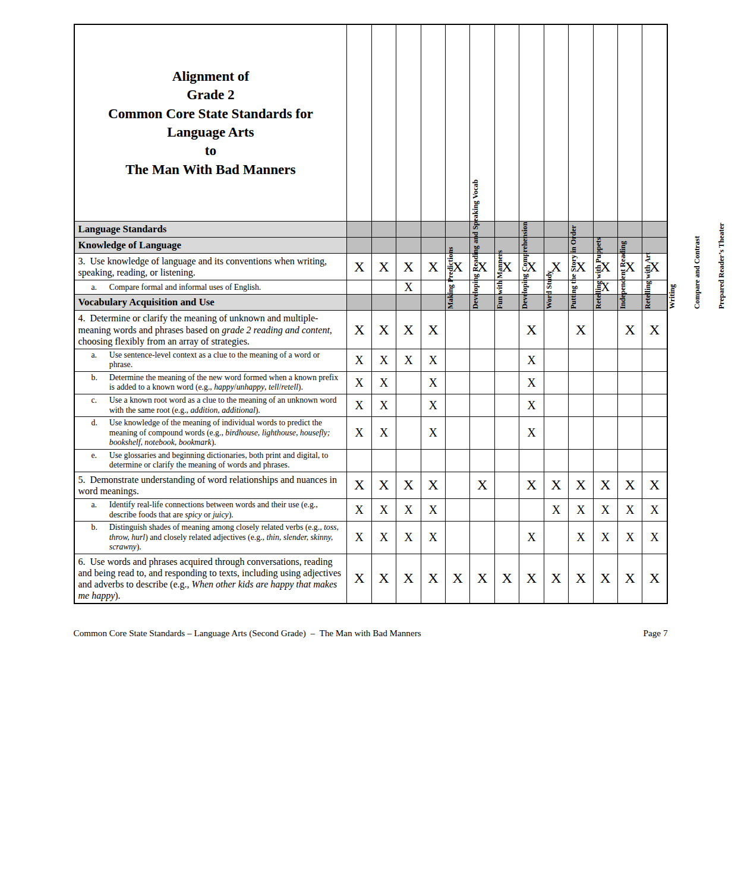| Alignment of Grade 2 Common Core State Standards for Language Arts to The Man With Bad Manners | Making Predictions | Developing Reading and Speaking Vocab | Fun with Manners | Developing Comprehension | Word Study | Putting the Story in Order | Retelling with Puppets | Independent Reading | Retelling with Art | Writing | Compare and Contrast | Prepared Reader’s Theater | Home/School Connections |
| --- | --- | --- | --- | --- | --- | --- | --- | --- | --- | --- | --- | --- | --- |
| Language Standards | | | | | | | | | | | | | |
| Knowledge of Language | | | | | | | | | | | | | |
| 3. Use knowledge of language and its conventions when writing, speaking, reading, or listening. | X | X | X | X | X | X | X | X | X | X | X | X | X |
| a. Compare formal and informal uses of English. | | | X | | | | | | | | X | | |
| Vocabulary Acquisition and Use | | | | | | | | | | | | | |
| 4. Determine or clarify the meaning of unknown and multiple-meaning words and phrases based on grade 2 reading and content , choosing flexibly from an array of strategies. | X | X | X | X | | | | X | | X | | X | X |
| a. Use sentence-level context as a clue to the meaning of a word or phrase. | X | X | X | X | | | | X | | | | | |
| b. Determine the meaning of the new word formed when a known prefix is added to a known word (e.g., happy / unhappy , tell / retell ). | X | X | | X | | | | X | | | | | |
| c. Use a known root word as a clue to the meaning of an unknown word with the same root (e.g., addition, additional ). | X | X | | X | | | | X | | | | | |
| d. Use knowledge of the meaning of individual words to predict the meaning of compound words (e.g., birdhouse, lighthouse, housefly; bookshelf, notebook, bookmark ). | X | X | | X | | | | X | | | | | |
| e. Use glossaries and beginning dictionaries, both print and digital, to determine or clarify the meaning of words and phrases. | | | | | | | | | | | | | |
| 5. Demonstrate understanding of word relationships and nuances in word meanings. | X | X | X | X | | X | | X | X | X | X | X | X |
| a. Identify real-life connections between words and their use (e.g., describe foods that are spicy or juicy ). | X | X | X | X | | | | | X | X | X | X | X |
| b. Distinguish shades of meaning among closely related verbs (e.g., toss, throw, hurl ) and closely related adjectives (e.g., thin, slender, skinny, scrawny ). | X | X | X | X | | | | X | | X | X | X | X |
| 6. Use words and phrases acquired through conversations, reading and being read to, and responding to texts, including using adjectives and adverbs to describe (e.g., When other kids are happy that makes me happy ). | X | X | X | X | X | X | X | X | X | X | X | X | X |
Common Core State Standards – Language Arts (Second Grade) – The Man with Bad Manners Page 7